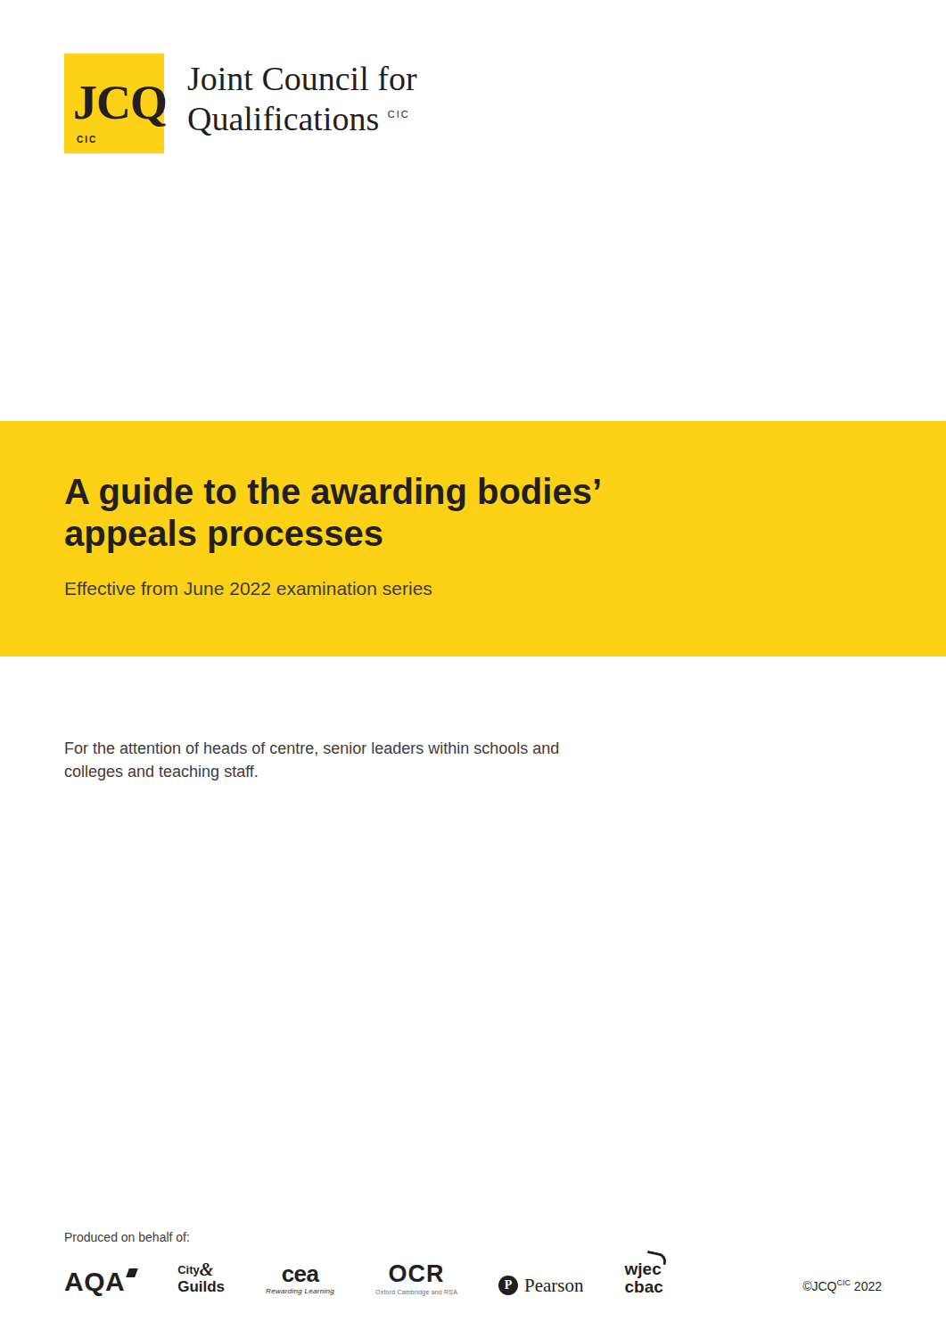JCQ CIC
Joint Council for
Qualifications CIC
A guide to the awarding bodies’ appeals processes
Effective from June 2022 examination series
For the attention of heads of centre, senior leaders within schools and colleges and teaching staff.
Produced on behalf of:
AQA
City& Guilds
cea Rewarding Learning
OCR Oxford Cambridge and RSA
P Pearson
wjec
cbac
©JCQCIC 2022